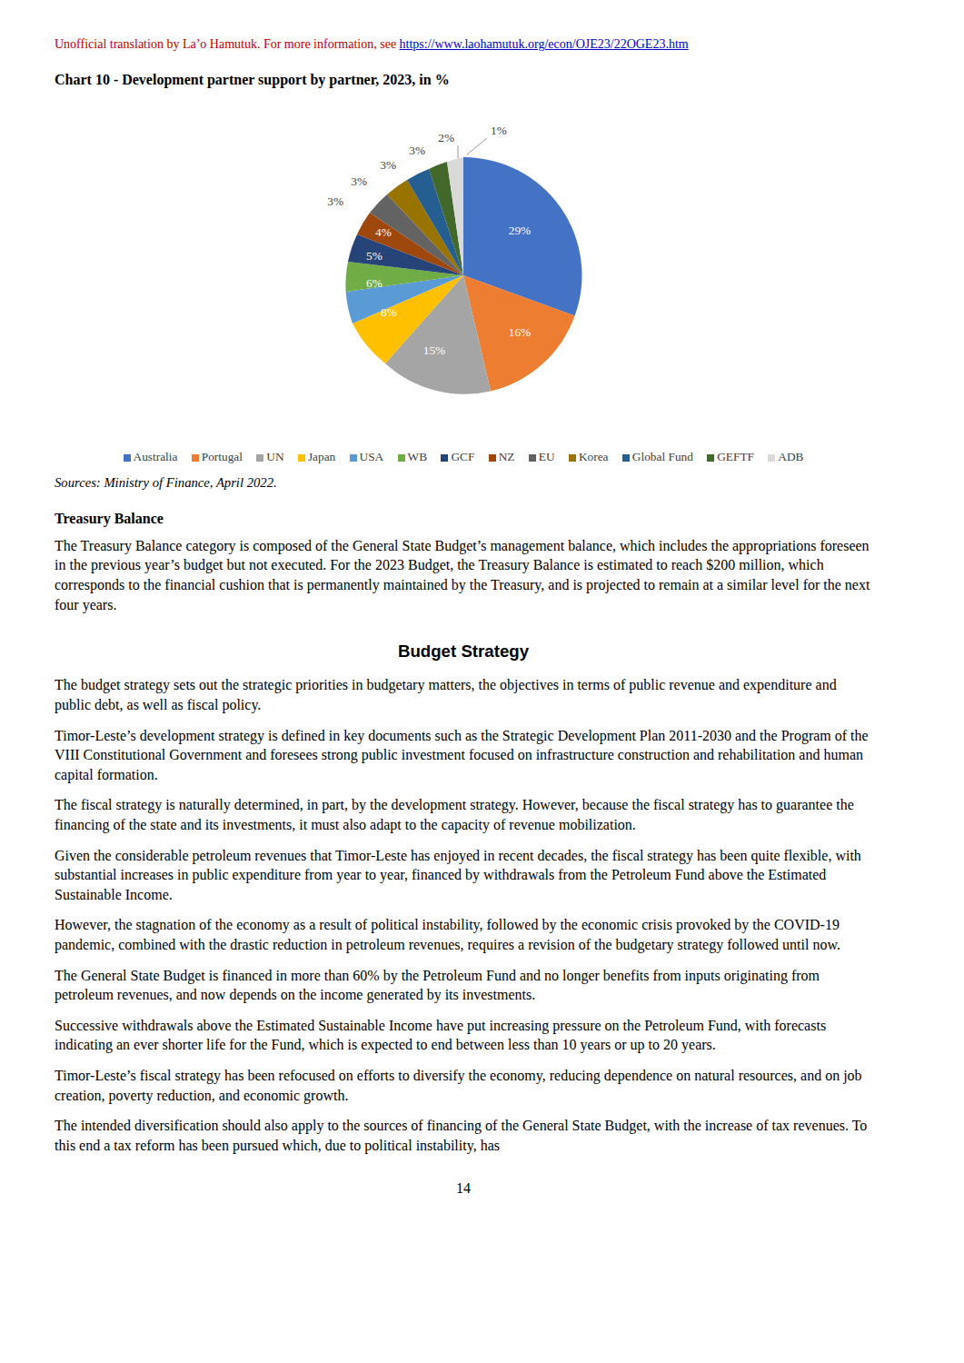Unofficial translation by La’o Hamutuk. For more information, see https://www.laohamutuk.org/econ/OJE23/22OGE23.htm
Chart 10 - Development partner support by partner, 2023, in %
29% 16% 15% 8% 6% 5% 4% 3% 3% 3% 3% 2% 1%
Australia Portugal UN Japan USA WB GCF NZ EU Korea Global Fund GEFTF ADB
Sources: Ministry of Finance, April 2022.
Treasury Balance
The Treasury Balance category is composed of the General State Budget’s management balance, which includes the appropriations foreseen in the previous year’s budget but not executed. For the 2023 Budget, the Treasury Balance is estimated to reach $200 million, which corresponds to the financial cushion that is permanently maintained by the Treasury, and is projected to remain at a similar level for the next four years.
Budget Strategy
The budget strategy sets out the strategic priorities in budgetary matters, the objectives in terms of public revenue and expenditure and public debt, as well as fiscal policy.
Timor-Leste’s development strategy is defined in key documents such as the Strategic Development Plan 2011-2030 and the Program of the VIII Constitutional Government and foresees strong public investment focused on infrastructure construction and rehabilitation and human capital formation.
The fiscal strategy is naturally determined, in part, by the development strategy. However, because the fiscal strategy has to guarantee the financing of the state and its investments, it must also adapt to the capacity of revenue mobilization.
Given the considerable petroleum revenues that Timor-Leste has enjoyed in recent decades, the fiscal strategy has been quite flexible, with substantial increases in public expenditure from year to year, financed by withdrawals from the Petroleum Fund above the Estimated Sustainable Income.
However, the stagnation of the economy as a result of political instability, followed by the economic crisis provoked by the COVID-19 pandemic, combined with the drastic reduction in petroleum revenues, requires a revision of the budgetary strategy followed until now.
The General State Budget is financed in more than 60% by the Petroleum Fund and no longer benefits from inputs originating from petroleum revenues, and now depends on the income generated by its investments.
Successive withdrawals above the Estimated Sustainable Income have put increasing pressure on the Petroleum Fund, with forecasts indicating an ever shorter life for the Fund, which is expected to end between less than 10 years or up to 20 years.
Timor-Leste’s fiscal strategy has been refocused on efforts to diversify the economy, reducing dependence on natural resources, and on job creation, poverty reduction, and economic growth.
The intended diversification should also apply to the sources of financing of the General State Budget, with the increase of tax revenues. To this end a tax reform has been pursued which, due to political instability, has
14